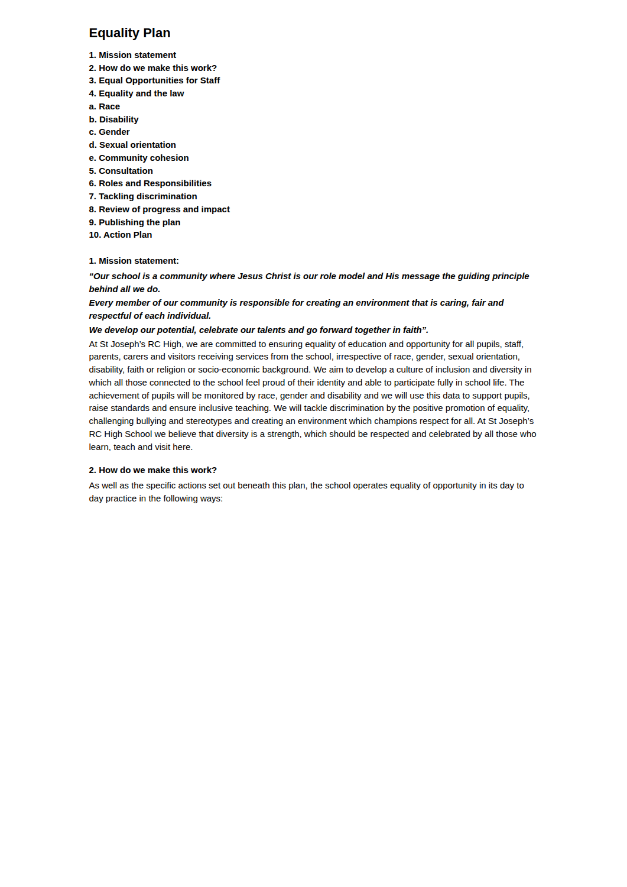Equality Plan
1. Mission statement
2. How do we make this work?
3. Equal Opportunities for Staff
4. Equality and the law
a. Race
b. Disability
c. Gender
d. Sexual orientation
e. Community cohesion
5. Consultation
6. Roles and Responsibilities
7. Tackling discrimination
8. Review of progress and impact
9. Publishing the plan
10. Action Plan
1. Mission statement:
“Our school is a community where Jesus Christ is our role model and His message the guiding principle behind all we do.
Every member of our community is responsible for creating an environment that is caring, fair and respectful of each individual.
We develop our potential, celebrate our talents and go forward together in faith”.
At St Joseph’s RC High, we are committed to ensuring equality of education and opportunity for all pupils, staff, parents, carers and visitors receiving services from the school, irrespective of race, gender, sexual orientation, disability, faith or religion or socio-economic background. We aim to develop a culture of inclusion and diversity in which all those connected to the school feel proud of their identity and able to participate fully in school life. The achievement of pupils will be monitored by race, gender and disability and we will use this data to support pupils, raise standards and ensure inclusive teaching. We will tackle discrimination by the positive promotion of equality, challenging bullying and stereotypes and creating an environment which champions respect for all. At St Joseph’s RC High School we believe that diversity is a strength, which should be respected and celebrated by all those who learn, teach and visit here.
2. How do we make this work?
As well as the specific actions set out beneath this plan, the school operates equality of opportunity in its day to day practice in the following ways: